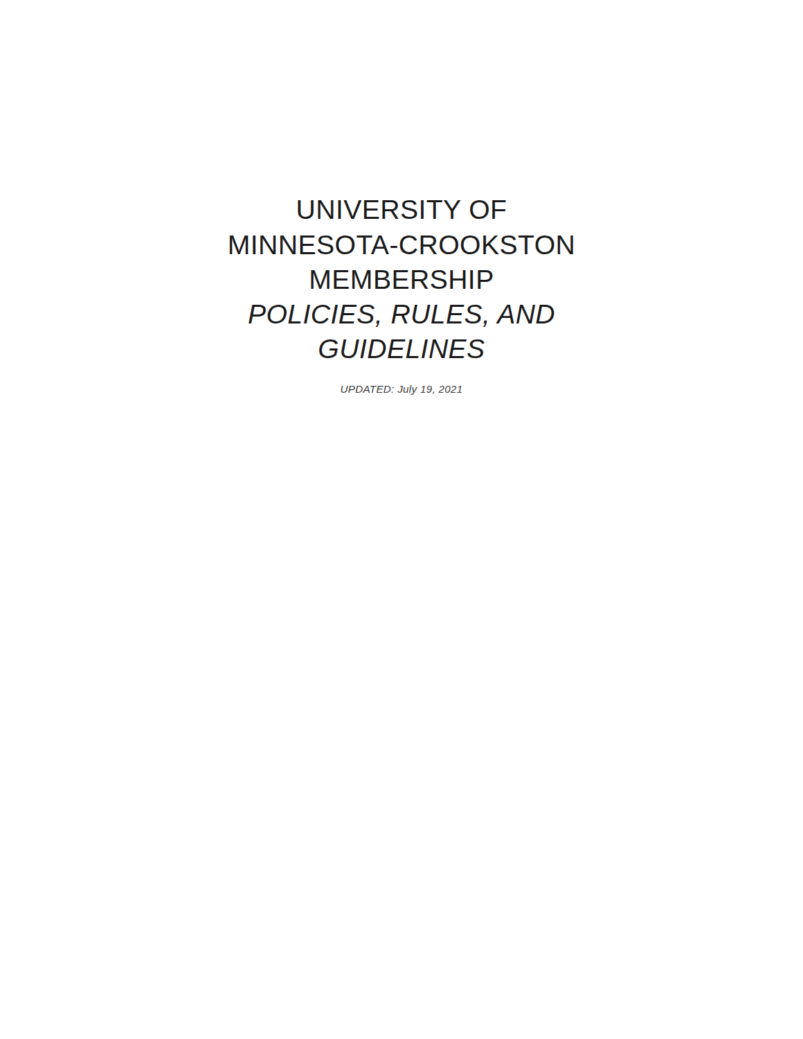University of Minnesota-Crookston Membership Policies, Rules, and Guidelines
UPDATED: July 19, 2021